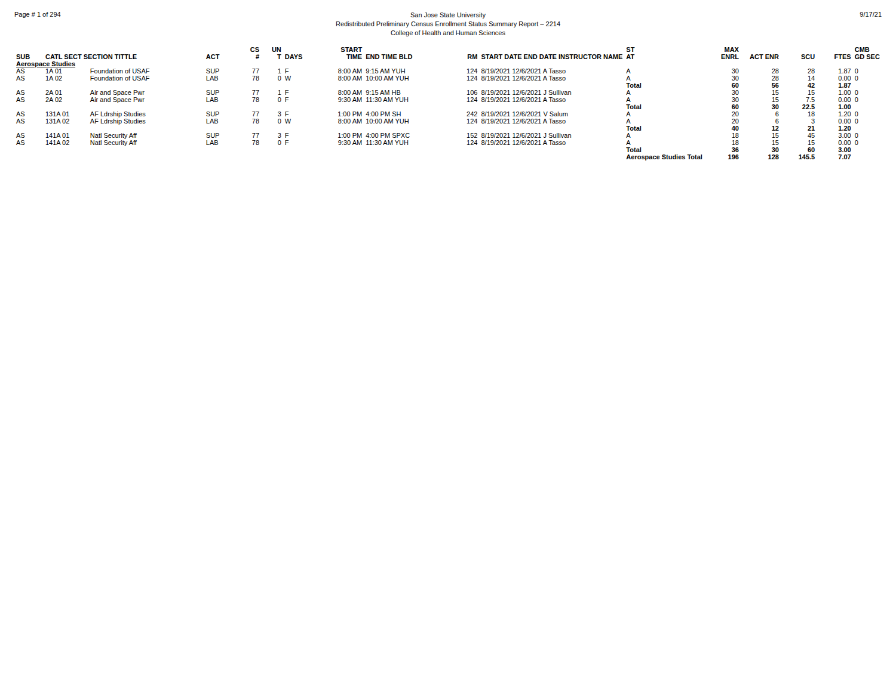Page # 1 of 294
9/17/21
San Jose State University
Redistributed Preliminary Census Enrollment Status Summary Report – 2214
College of Health and Human Sciences
| | | | | CS | UN | | START | | | | ST | MAX | | | | CMB |
| --- | --- | --- | --- | --- | --- | --- | --- | --- | --- | --- | --- | --- | --- | --- | --- | --- |
| SUB | CATL SECT SECTION TITTLE | ACT | # | T | DAYS | TIME | END TIME BLD | RM | START DATE END DATE INSTRUCTOR NAME | AT | ENRL | ACT ENR | SCU | FTES | GD SEC |
| Aerospace Studies |
| AS | 1A 01 | Foundation of USAF | SUP | 77 | 1 | F | 8:00 AM | 9:15 AM YUH | 124 | 8/19/2021 12/6/2021 A Tasso | A | 30 | 28 | 28 | 1.87 | 0 |
| AS | 1A 02 | Foundation of USAF | LAB | 78 | 0 | W | 8:00 AM | 10:00 AM YUH | 124 | 8/19/2021 12/6/2021 A Tasso | A | 30 | 28 | 14 | 0.00 | 0 |
| | Total | 60 | 56 | 42 | 1.87 | |
| AS | 2A 01 | Air and Space Pwr | SUP | 77 | 1 | F | 8:00 AM | 9:15 AM HB | 106 | 8/19/2021 12/6/2021 J Sullivan | A | 30 | 15 | 15 | 1.00 | 0 |
| AS | 2A 02 | Air and Space Pwr | LAB | 78 | 0 | F | 9:30 AM | 11:30 AM YUH | 124 | 8/19/2021 12/6/2021 A Tasso | A | 30 | 15 | 7.5 | 0.00 | 0 |
| | Total | 60 | 30 | 22.5 | 1.00 | |
| AS | 131A 01 | AF Ldrship Studies | SUP | 77 | 3 | F | 1:00 PM | 4:00 PM SH | 242 | 8/19/2021 12/6/2021 V Salum | A | 20 | 6 | 18 | 1.20 | 0 |
| AS | 131A 02 | AF Ldrship Studies | LAB | 78 | 0 | W | 8:00 AM | 10:00 AM YUH | 124 | 8/19/2021 12/6/2021 A Tasso | A | 20 | 6 | 3 | 0.00 | 0 |
| | Total | 40 | 12 | 21 | 1.20 | |
| AS | 141A 01 | Natl Security Aff | SUP | 77 | 3 | F | 1:00 PM | 4:00 PM SPXC | 152 | 8/19/2021 12/6/2021 J Sullivan | A | 18 | 15 | 45 | 3.00 | 0 |
| AS | 141A 02 | Natl Security Aff | LAB | 78 | 0 | F | 9:30 AM | 11:30 AM YUH | 124 | 8/19/2021 12/6/2021 A Tasso | A | 18 | 15 | 15 | 0.00 | 0 |
| | Total | 36 | 30 | 60 | 3.00 | |
| | Aerospace Studies Total | 196 | 128 | 145.5 | 7.07 | |